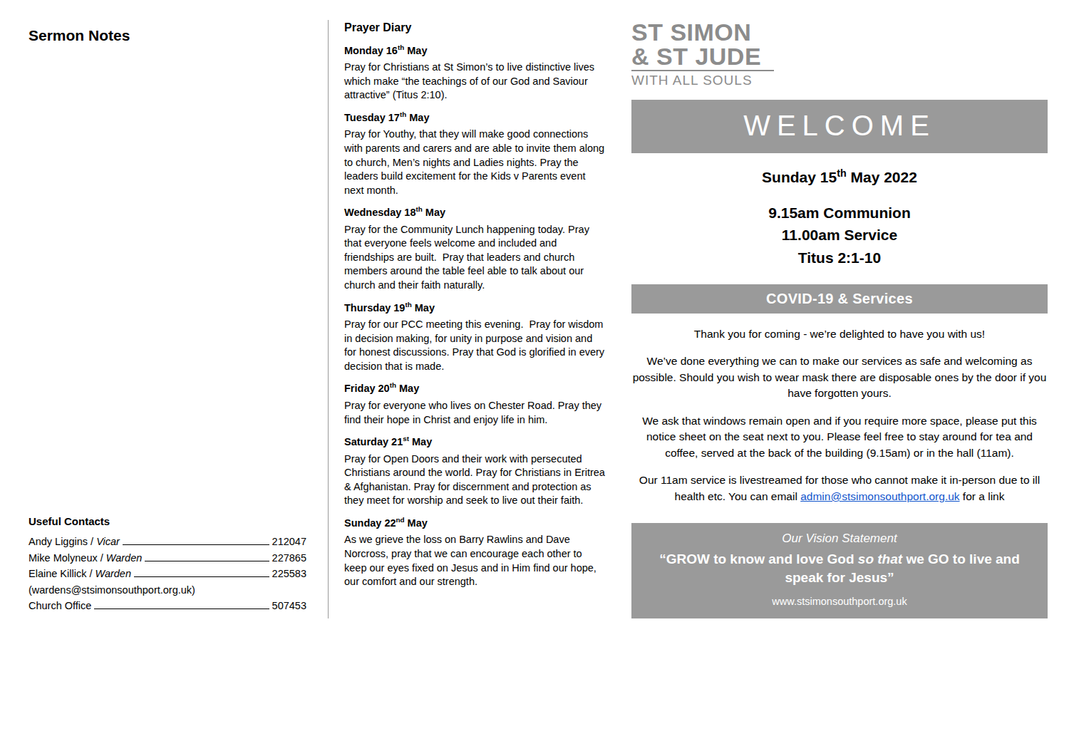Sermon Notes
Useful Contacts
Andy Liggins / Vicar 212047
Mike Molyneux / Warden 227865
Elaine Killick / Warden 225583
(wardens@stsimonsouthport.org.uk)
Church Office 507453
Prayer Diary
Monday 16th May
Pray for Christians at St Simon’s to live distinctive lives which make “the teachings of of our God and Saviour attractive” (Titus 2:10).
Tuesday 17th May
Pray for Youthy, that they will make good connections with parents and carers and are able to invite them along to church, Men’s nights and Ladies nights. Pray the leaders build excitement for the Kids v Parents event next month.
Wednesday 18th May
Pray for the Community Lunch happening today. Pray that everyone feels welcome and included and friendships are built. Pray that leaders and church members around the table feel able to talk about our church and their faith naturally.
Thursday 19th May
Pray for our PCC meeting this evening. Pray for wisdom in decision making, for unity in purpose and vision and for honest discussions. Pray that God is glorified in every decision that is made.
Friday 20th May
Pray for everyone who lives on Chester Road. Pray they find their hope in Christ and enjoy life in him.
Saturday 21st May
Pray for Open Doors and their work with persecuted Christians around the world. Pray for Christians in Eritrea & Afghanistan. Pray for discernment and protection as they meet for worship and seek to live out their faith.
Sunday 22nd May
As we grieve the loss on Barry Rawlins and Dave Norcross, pray that we can encourage each other to keep our eyes fixed on Jesus and in Him find our hope, our comfort and our strength.
ST SIMON & ST JUDE WITH ALL SOULS
WELCOME
Sunday 15th May 2022
9.15am Communion
11.00am Service
Titus 2:1-10
COVID-19 & Services
Thank you for coming - we’re delighted to have you with us!
We’ve done everything we can to make our services as safe and welcoming as possible. Should you wish to wear mask there are disposable ones by the door if you have forgotten yours.
We ask that windows remain open and if you require more space, please put this notice sheet on the seat next to you. Please feel free to stay around for tea and coffee, served at the back of the building (9.15am) or in the hall (11am).
Our 11am service is livestreamed for those who cannot make it in-person due to ill health etc. You can email admin@stsimonsouthport.org.uk for a link
Our Vision Statement
“GROW to know and love God so that we GO to live and speak for Jesus”
www.stsimonsouthport.org.uk